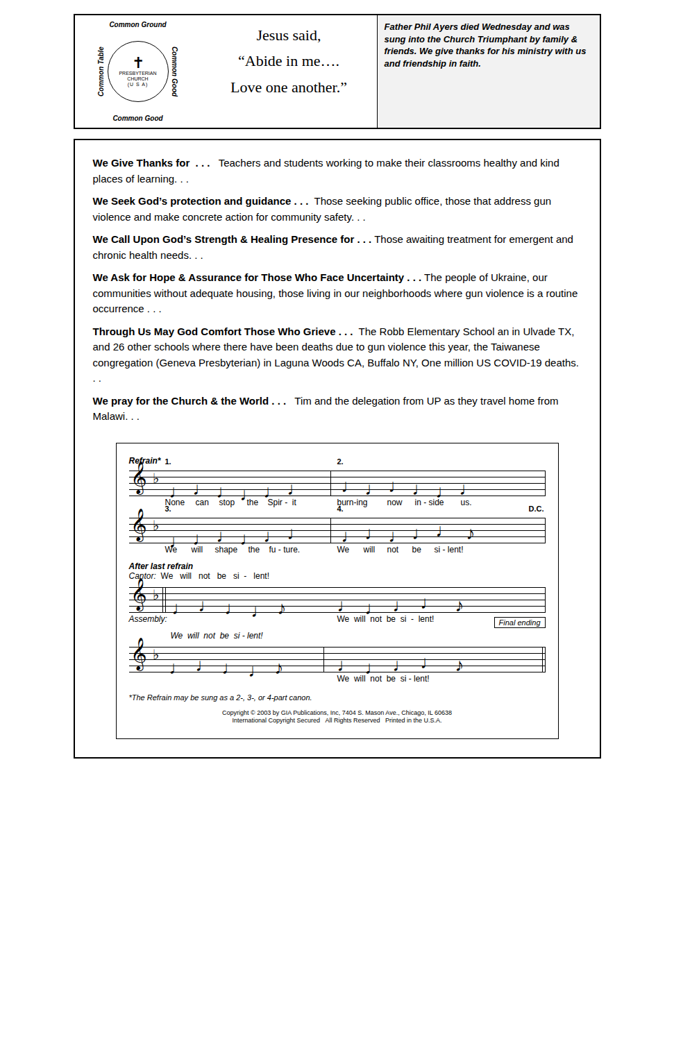Common Ground
Common Good
Common Good
Common Table
✝
PRESBYTERIAN CHURCH
(U S A)
Jesus said,
“Abide in me….
Love one another.”
Father Phil Ayers died Wednesday and was sung into the Church Triumphant by family & friends. We give thanks for his ministry with us and friendship in faith.
We Give Thanks for . . . Teachers and students working to make their classrooms healthy and kind places of learning. . .
We Seek God’s protection and guidance . . . Those seeking public office, those that address gun violence and make concrete action for community safety. . .
We Call Upon God’s Strength & Healing Presence for . . . Those awaiting treatment for emergent and chronic health needs. . .
We Ask for Hope & Assurance for Those Who Face Uncertainty . . . The people of Ukraine, our communities without adequate housing, those living in our neighborhoods where gun violence is a routine occurrence . . .
Through Us May God Comfort Those Who Grieve . . . The Robb Elementary School an in Ulvade TX, and 26 other schools where there have been deaths due to gun violence this year, the Taiwanese congregation (Geneva Presbyterian) in Laguna Woods CA, Buffalo NY, One million US COVID-19 deaths. . .
We pray for the Church & the World . . . Tim and the delegation from UP as they travel home from Malawi. . .
Refrain*
𝄞 ♭ 1. 2. ♩ ♩ ♩ ♩ ♩ ♩ ♩ ♩ ♩ ♩ ♩ ♩
None can stop the Spir - it burn-ing now in - side us.
𝄞 ♭ 3. 4. D.C. ♩ ♩ ♩ ♩ ♩ ♩ ♩ ♩ ♩ ♩ ♩ ♪
We will shape the fu - ture. We will not be si - lent!
After last refrain
Cantor: We will not be si - lent!
𝄞 ♭ ♩ ♩ ♩ ♩ ♪ ♩ ♩ ♩ ♩ ♪
Assembly: We will not be si - lent!
We will not be si - lent! Final ending
𝄞 ♭ ♩ ♩ ♩ ♩ ♪ ♩ ♩ ♩ ♩ ♪
We will not be si - lent!
*The Refrain may be sung as a 2-, 3-, or 4-part canon.
Copyright © 2003 by GIA Publications, Inc, 7404 S. Mason Ave., Chicago, IL 60638
International Copyright Secured All Rights Reserved Printed in the U.S.A.